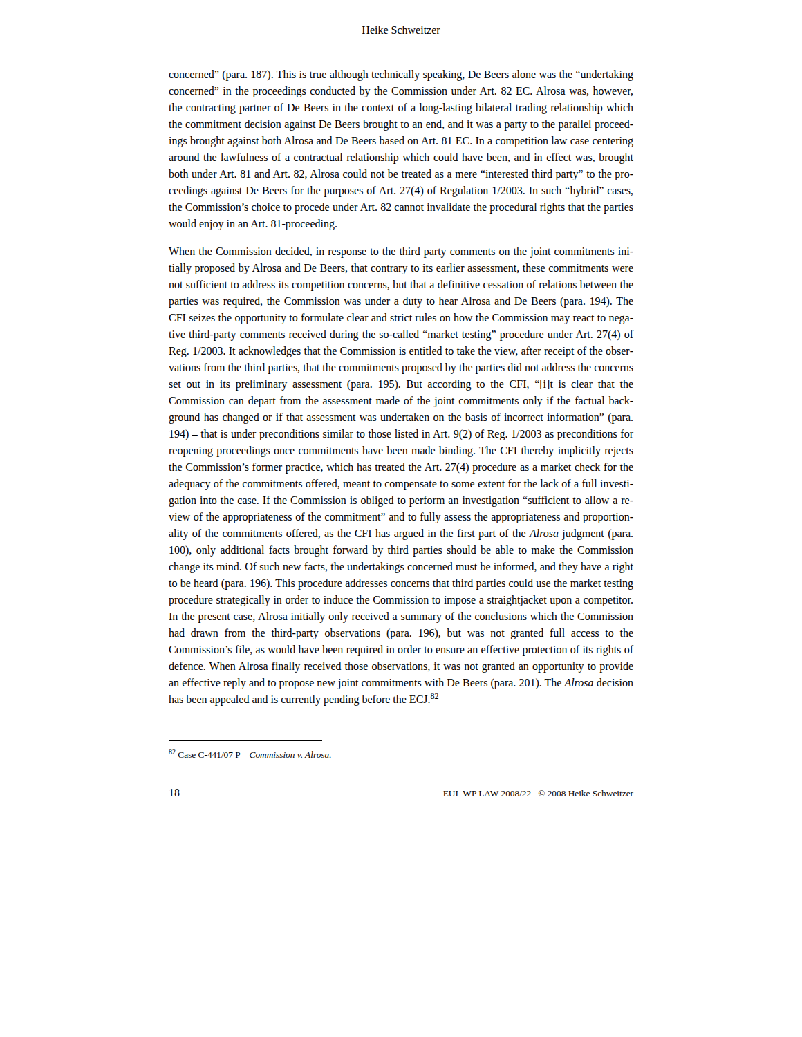Heike Schweitzer
concerned” (para. 187). This is true although technically speaking, De Beers alone was the “undertaking concerned” in the proceedings conducted by the Commission under Art. 82 EC. Alrosa was, however, the contracting partner of De Beers in the context of a long-lasting bilateral trading relationship which the commitment decision against De Beers brought to an end, and it was a party to the parallel proceedings brought against both Alrosa and De Beers based on Art. 81 EC. In a competition law case centering around the lawfulness of a contractual relationship which could have been, and in effect was, brought both under Art. 81 and Art. 82, Alrosa could not be treated as a mere “interested third party” to the proceedings against De Beers for the purposes of Art. 27(4) of Regulation 1/2003. In such “hybrid” cases, the Commission’s choice to procede under Art. 82 cannot invalidate the procedural rights that the parties would enjoy in an Art. 81-proceeding.
When the Commission decided, in response to the third party comments on the joint commitments initially proposed by Alrosa and De Beers, that contrary to its earlier assessment, these commitments were not sufficient to address its competition concerns, but that a definitive cessation of relations between the parties was required, the Commission was under a duty to hear Alrosa and De Beers (para. 194). The CFI seizes the opportunity to formulate clear and strict rules on how the Commission may react to negative third-party comments received during the so-called “market testing” procedure under Art. 27(4) of Reg. 1/2003. It acknowledges that the Commission is entitled to take the view, after receipt of the observations from the third parties, that the commitments proposed by the parties did not address the concerns set out in its preliminary assessment (para. 195). But according to the CFI, “[i]t is clear that the Commission can depart from the assessment made of the joint commitments only if the factual background has changed or if that assessment was undertaken on the basis of incorrect information” (para. 194) – that is under preconditions similar to those listed in Art. 9(2) of Reg. 1/2003 as preconditions for reopening proceedings once commitments have been made binding. The CFI thereby implicitly rejects the Commission’s former practice, which has treated the Art. 27(4) procedure as a market check for the adequacy of the commitments offered, meant to compensate to some extent for the lack of a full investigation into the case. If the Commission is obliged to perform an investigation “sufficient to allow a review of the appropriateness of the commitment” and to fully assess the appropriateness and proportionality of the commitments offered, as the CFI has argued in the first part of the Alrosa judgment (para. 100), only additional facts brought forward by third parties should be able to make the Commission change its mind. Of such new facts, the undertakings concerned must be informed, and they have a right to be heard (para. 196). This procedure addresses concerns that third parties could use the market testing procedure strategically in order to induce the Commission to impose a straightjacket upon a competitor. In the present case, Alrosa initially only received a summary of the conclusions which the Commission had drawn from the third-party observations (para. 196), but was not granted full access to the Commission’s file, as would have been required in order to ensure an effective protection of its rights of defence. When Alrosa finally received those observations, it was not granted an opportunity to provide an effective reply and to propose new joint commitments with De Beers (para. 201). The Alrosa decision has been appealed and is currently pending before the ECJ.82
82 Case C-441/07 P – Commission v. Alrosa.
18 EUI WP LAW 2008/22 © 2008 Heike Schweitzer